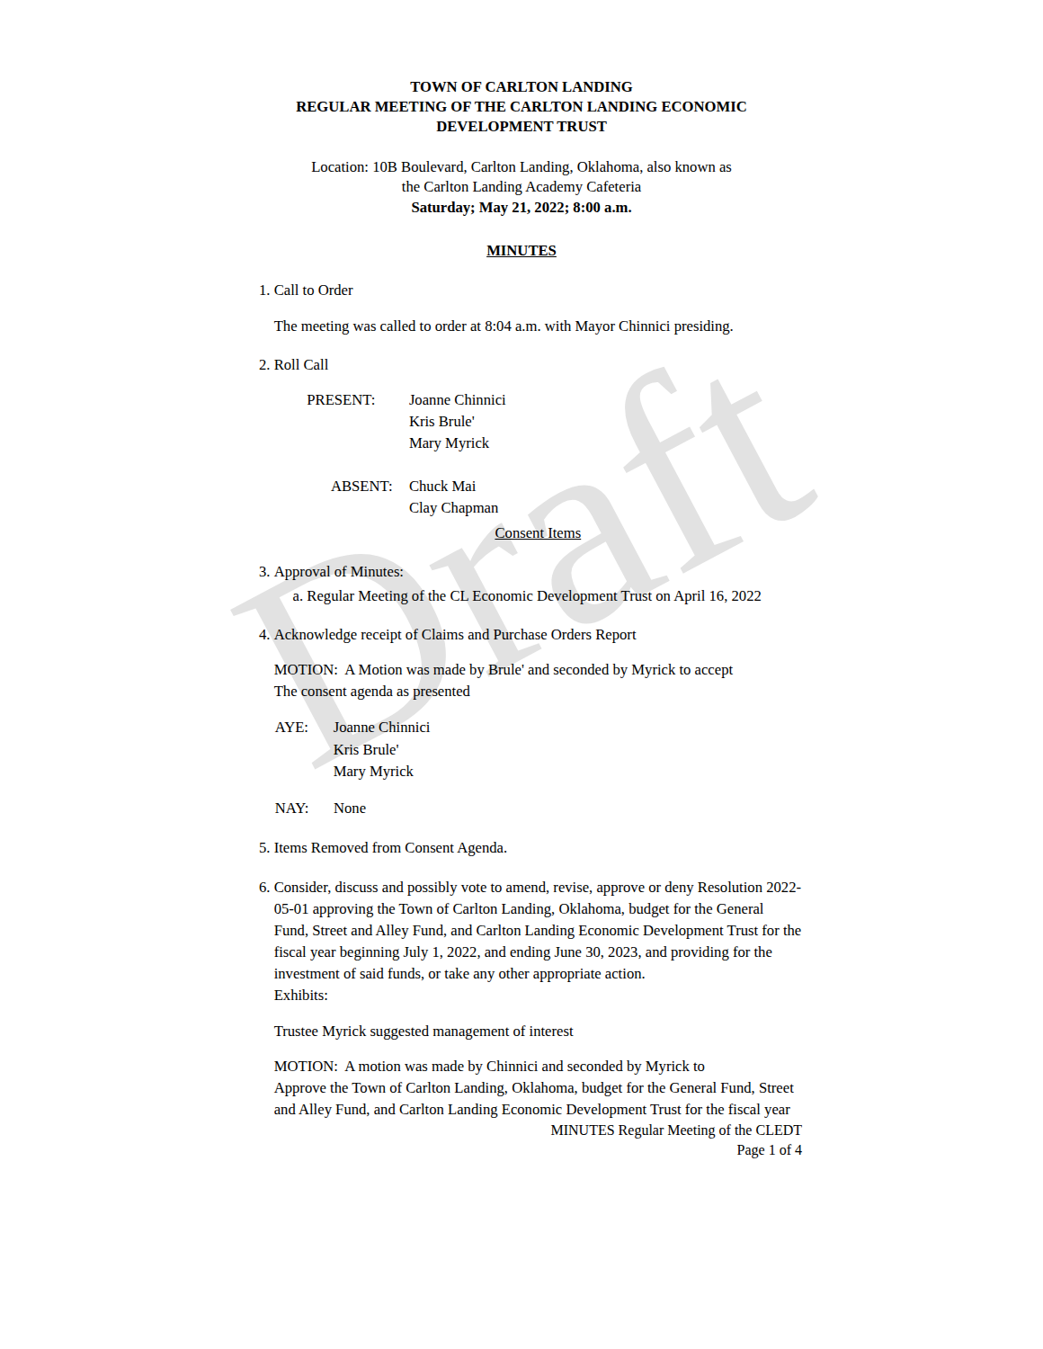Draft
TOWN OF CARLTON LANDING
REGULAR MEETING OF THE CARLTON LANDING ECONOMIC DEVELOPMENT TRUST
Location: 10B Boulevard, Carlton Landing, Oklahoma, also known as
the Carlton Landing Academy Cafeteria
Saturday; May 21, 2022; 8:00 a.m.
MINUTES
Call to Order
The meeting was called to order at 8:04 a.m. with Mayor Chinnici presiding.
Roll Call
| PRESENT: | Joanne Chinnici Kris Brule' Mary Myrick |
| ABSENT: | Chuck Mai Clay Chapman |
Consent Items
Approval of Minutes:
Regular Meeting of the CL Economic Development Trust on April 16, 2022
Acknowledge receipt of Claims and Purchase Orders Report
MOTION: A Motion was made by Brule' and seconded by Myrick to accept
The consent agenda as presented
| AYE: | Joanne Chinnici Kris Brule' Mary Myrick |
| NAY: | None |
Items Removed from Consent Agenda.
Consider, discuss and possibly vote to amend, revise, approve or deny Resolution 2022-05-01 approving the Town of Carlton Landing, Oklahoma, budget for the General Fund, Street and Alley Fund, and Carlton Landing Economic Development Trust for the fiscal year beginning July 1, 2022, and ending June 30, 2023, and providing for the investment of said funds, or take any other appropriate action.
Exhibits:
Trustee Myrick suggested management of interest
MOTION: A motion was made by Chinnici and seconded by Myrick to
Approve the Town of Carlton Landing, Oklahoma, budget for the General Fund, Street and Alley Fund, and Carlton Landing Economic Development Trust for the fiscal year
MINUTES Regular Meeting of the CLEDT
Page 1 of 4